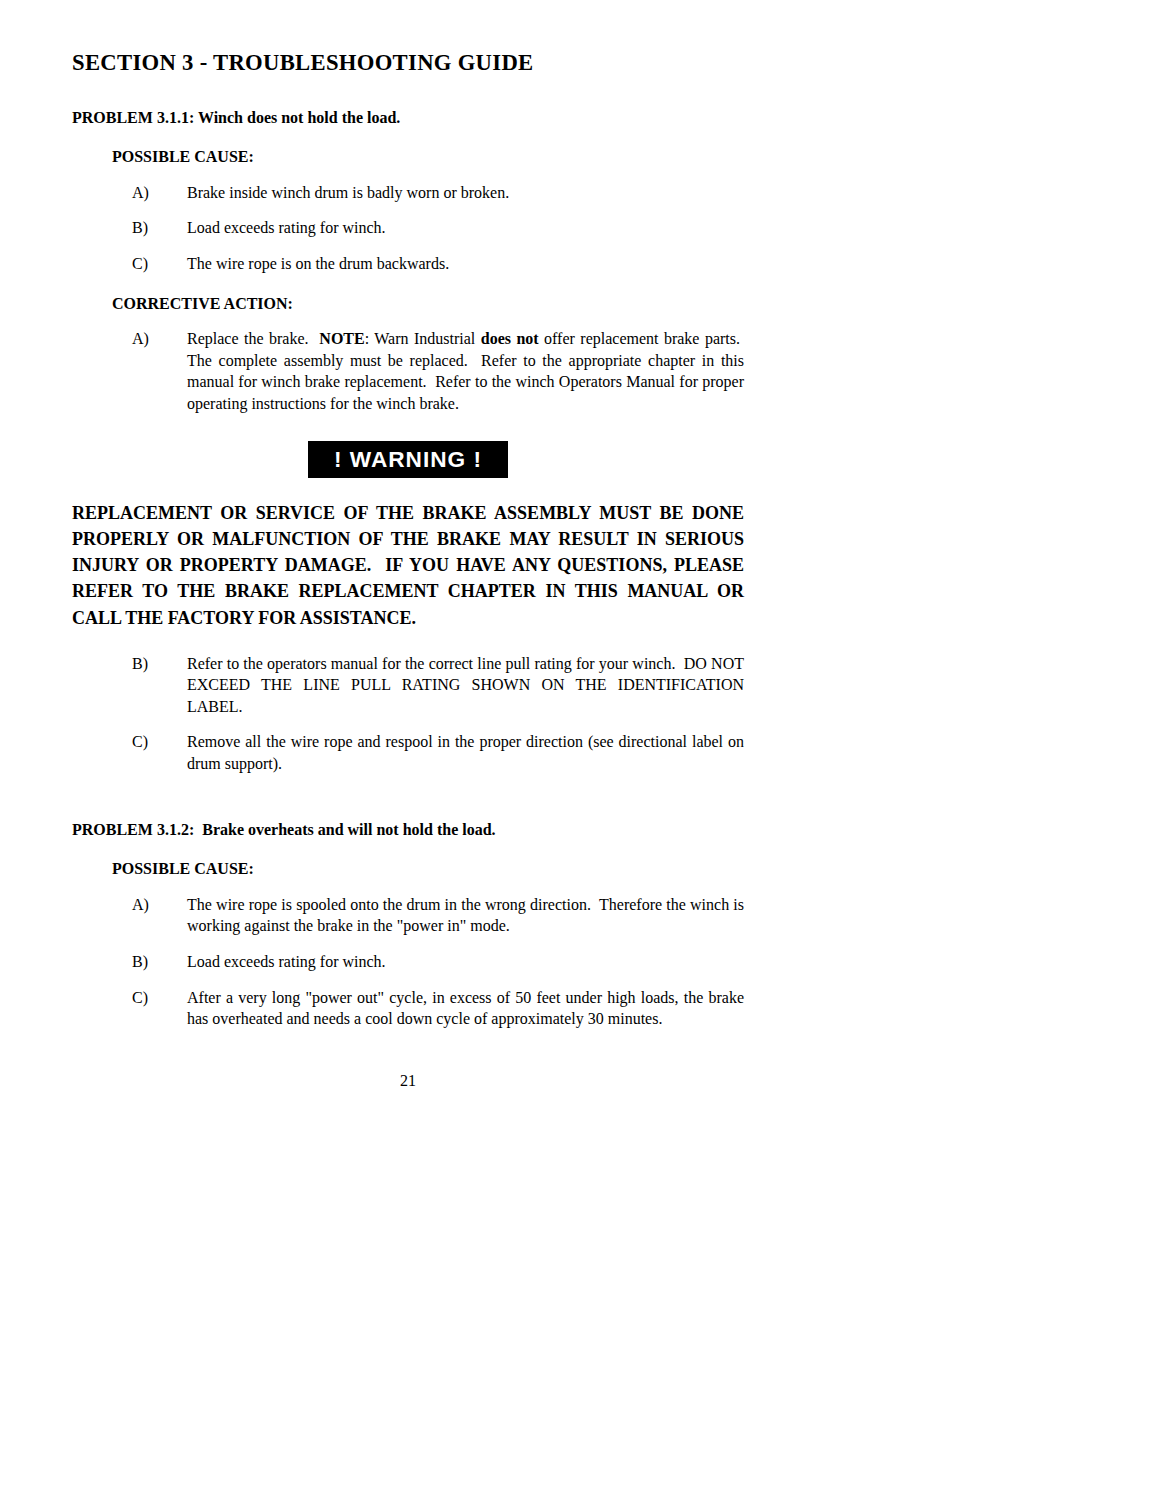SECTION 3 - TROUBLESHOOTING GUIDE
PROBLEM 3.1.1: Winch does not hold the load.
POSSIBLE CAUSE:
A) Brake inside winch drum is badly worn or broken.
B) Load exceeds rating for winch.
C) The wire rope is on the drum backwards.
CORRECTIVE ACTION:
A) Replace the brake. NOTE: Warn Industrial does not offer replacement brake parts. The complete assembly must be replaced. Refer to the appropriate chapter in this manual for winch brake replacement. Refer to the winch Operators Manual for proper operating instructions for the winch brake.
! WARNING !
REPLACEMENT OR SERVICE OF THE BRAKE ASSEMBLY MUST BE DONE PROPERLY OR MALFUNCTION OF THE BRAKE MAY RESULT IN SERIOUS INJURY OR PROPERTY DAMAGE. IF YOU HAVE ANY QUESTIONS, PLEASE REFER TO THE BRAKE REPLACEMENT CHAPTER IN THIS MANUAL OR CALL THE FACTORY FOR ASSISTANCE.
B) Refer to the operators manual for the correct line pull rating for your winch. DO NOT EXCEED THE LINE PULL RATING SHOWN ON THE IDENTIFICATION LABEL.
C) Remove all the wire rope and respool in the proper direction (see directional label on drum support).
PROBLEM 3.1.2: Brake overheats and will not hold the load.
POSSIBLE CAUSE:
A) The wire rope is spooled onto the drum in the wrong direction. Therefore the winch is working against the brake in the "power in" mode.
B) Load exceeds rating for winch.
C) After a very long "power out" cycle, in excess of 50 feet under high loads, the brake has overheated and needs a cool down cycle of approximately 30 minutes.
21